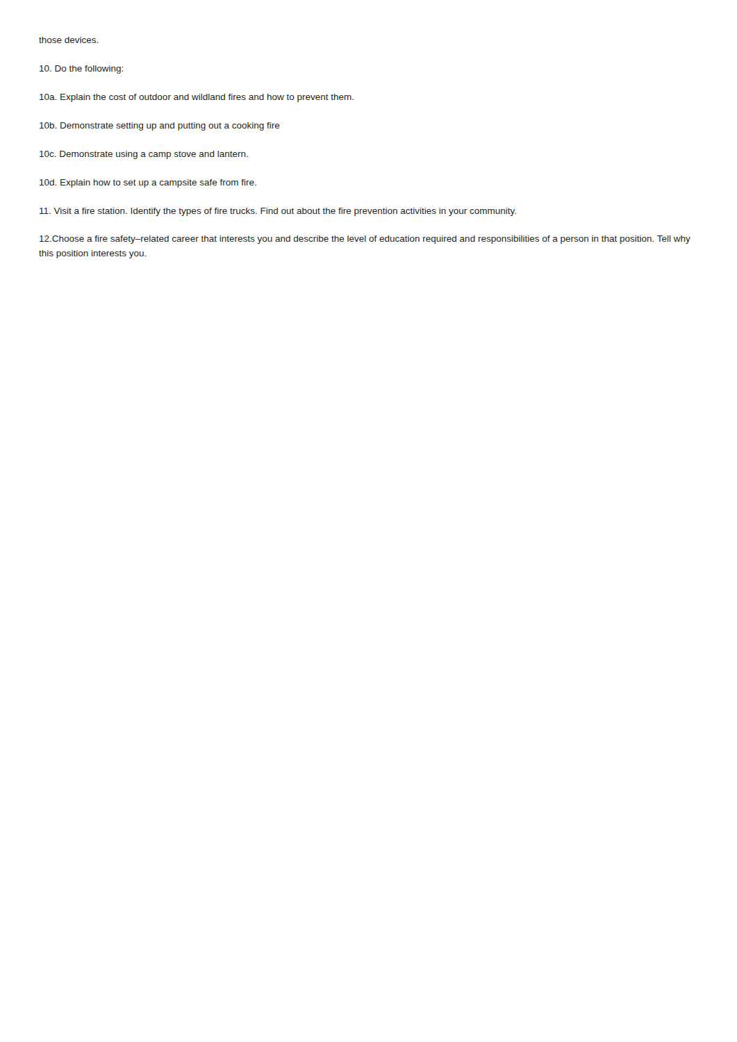those devices.
10. Do the following:
10a. Explain the cost of outdoor and wildland fires and how to prevent them.
10b. Demonstrate setting up and putting out a cooking fire
10c. Demonstrate using a camp stove and lantern.
10d. Explain how to set up a campsite safe from fire.
11. Visit a fire station. Identify the types of fire trucks. Find out about the fire prevention activities in your community.
12.Choose a fire safety–related career that interests you and describe the level of education required and responsibilities of a person in that position. Tell why this position interests you.